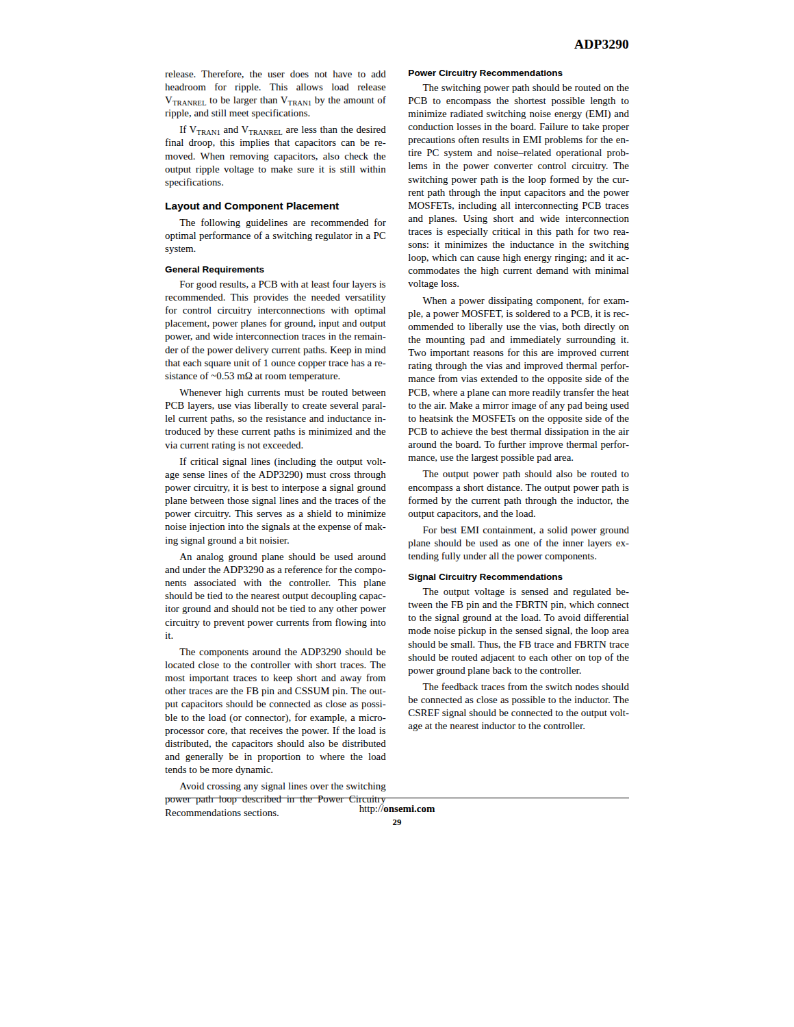ADP3290
release. Therefore, the user does not have to add headroom for ripple. This allows load release VTRANREL to be larger than VTRAN1 by the amount of ripple, and still meet specifications.
If VTRAN1 and VTRANREL are less than the desired final droop, this implies that capacitors can be removed. When removing capacitors, also check the output ripple voltage to make sure it is still within specifications.
Layout and Component Placement
The following guidelines are recommended for optimal performance of a switching regulator in a PC system.
General Requirements
For good results, a PCB with at least four layers is recommended. This provides the needed versatility for control circuitry interconnections with optimal placement, power planes for ground, input and output power, and wide interconnection traces in the remainder of the power delivery current paths. Keep in mind that each square unit of 1 ounce copper trace has a resistance of ~0.53 mΩ at room temperature.
Whenever high currents must be routed between PCB layers, use vias liberally to create several parallel current paths, so the resistance and inductance introduced by these current paths is minimized and the via current rating is not exceeded.
If critical signal lines (including the output voltage sense lines of the ADP3290) must cross through power circuitry, it is best to interpose a signal ground plane between those signal lines and the traces of the power circuitry. This serves as a shield to minimize noise injection into the signals at the expense of making signal ground a bit noisier.
An analog ground plane should be used around and under the ADP3290 as a reference for the components associated with the controller. This plane should be tied to the nearest output decoupling capacitor ground and should not be tied to any other power circuitry to prevent power currents from flowing into it.
The components around the ADP3290 should be located close to the controller with short traces. The most important traces to keep short and away from other traces are the FB pin and CSSUM pin. The output capacitors should be connected as close as possible to the load (or connector), for example, a microprocessor core, that receives the power. If the load is distributed, the capacitors should also be distributed and generally be in proportion to where the load tends to be more dynamic.
Avoid crossing any signal lines over the switching power path loop described in the Power Circuitry Recommendations sections.
Power Circuitry Recommendations
The switching power path should be routed on the PCB to encompass the shortest possible length to minimize radiated switching noise energy (EMI) and conduction losses in the board. Failure to take proper precautions often results in EMI problems for the entire PC system and noise–related operational problems in the power converter control circuitry. The switching power path is the loop formed by the current path through the input capacitors and the power MOSFETs, including all interconnecting PCB traces and planes. Using short and wide interconnection traces is especially critical in this path for two reasons: it minimizes the inductance in the switching loop, which can cause high energy ringing; and it accommodates the high current demand with minimal voltage loss.
When a power dissipating component, for example, a power MOSFET, is soldered to a PCB, it is recommended to liberally use the vias, both directly on the mounting pad and immediately surrounding it. Two important reasons for this are improved current rating through the vias and improved thermal performance from vias extended to the opposite side of the PCB, where a plane can more readily transfer the heat to the air. Make a mirror image of any pad being used to heatsink the MOSFETs on the opposite side of the PCB to achieve the best thermal dissipation in the air around the board. To further improve thermal performance, use the largest possible pad area.
The output power path should also be routed to encompass a short distance. The output power path is formed by the current path through the inductor, the output capacitors, and the load.
For best EMI containment, a solid power ground plane should be used as one of the inner layers extending fully under all the power components.
Signal Circuitry Recommendations
The output voltage is sensed and regulated between the FB pin and the FBRTN pin, which connect to the signal ground at the load. To avoid differential mode noise pickup in the sensed signal, the loop area should be small. Thus, the FB trace and FBRTN trace should be routed adjacent to each other on top of the power ground plane back to the controller.
The feedback traces from the switch nodes should be connected as close as possible to the inductor. The CSREF signal should be connected to the output voltage at the nearest inductor to the controller.
http://onsemi.com
29